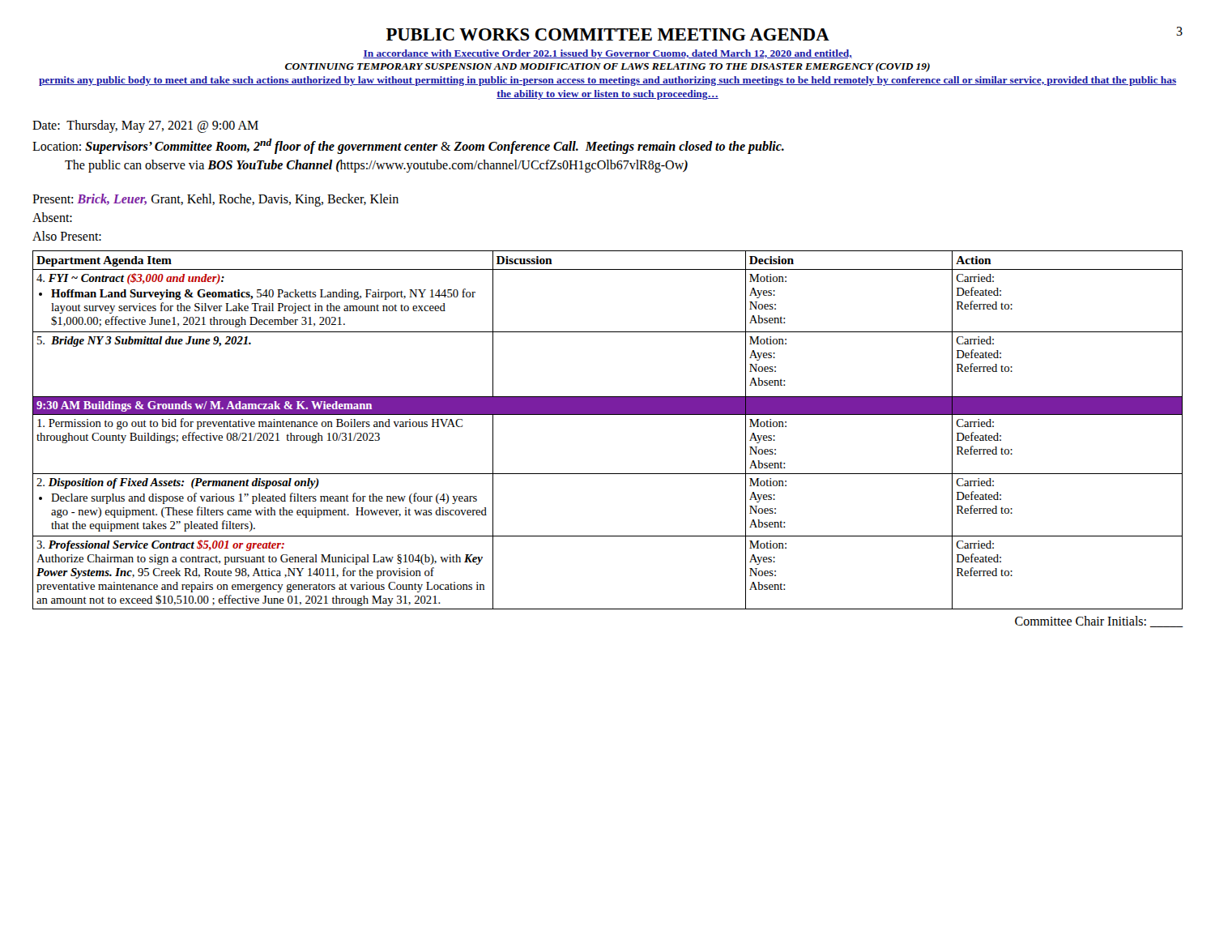3
PUBLIC WORKS COMMITTEE MEETING AGENDA
In accordance with Executive Order 202.1 issued by Governor Cuomo, dated March 12, 2020 and entitled,
CONTINUING TEMPORARY SUSPENSION AND MODIFICATION OF LAWS RELATING TO THE DISASTER EMERGENCY (COVID 19)
permits any public body to meet and take such actions authorized by law without permitting in public in-person access to meetings and authorizing such meetings to be held remotely by conference call or similar service, provided that the public has the ability to view or listen to such proceeding…
Date: Thursday, May 27, 2021 @ 9:00 AM
Location: Supervisors’ Committee Room, 2nd floor of the government center & Zoom Conference Call. Meetings remain closed to the public.
The public can observe via BOS YouTube Channel (https://www.youtube.com/channel/UCcfZs0H1gcOlb67vlR8g-Ow)
Present: Brick, Leuer, Grant, Kehl, Roche, Davis, King, Becker, Klein
Absent:
Also Present:
| Department Agenda Item | Discussion | Decision | Action |
| --- | --- | --- | --- |
| 4. FYI ~ Contract ($3,000 and under) : Hoffman Land Surveying & Geomatics, 540 Packetts Landing, Fairport, NY 14450 for layout survey services for the Silver Lake Trail Project in the amount not to exceed $1,000.00; effective June1, 2021 through December 31, 2021. | | Motion: Ayes: Noes: Absent: | Carried: Defeated: Referred to: |
| 5. Bridge NY 3 Submittal due June 9, 2021. | | Motion: Ayes: Noes: Absent: | Carried: Defeated: Referred to: |
| 9:30 AM Buildings & Grounds w/ M. Adamczak & K. Wiedemann | | |
| 1. Permission to go out to bid for preventative maintenance on Boilers and various HVAC throughout County Buildings; effective 08/21/2021 through 10/31/2023 | | Motion: Ayes: Noes: Absent: | Carried: Defeated: Referred to: |
| 2. Disposition of Fixed Assets: (Permanent disposal only) Declare surplus and dispose of various 1” pleated filters meant for the new (four (4) years ago - new) equipment. (These filters came with the equipment. However, it was discovered that the equipment takes 2” pleated filters). | | Motion: Ayes: Noes: Absent: | Carried: Defeated: Referred to: |
| 3. Professional Service Contract $5,001 or greater: Authorize Chairman to sign a contract, pursuant to General Municipal Law §104(b), with Key Power Systems. Inc , 95 Creek Rd, Route 98, Attica ,NY 14011, for the provision of preventative maintenance and repairs on emergency generators at various County Locations in an amount not to exceed $10,510.00 ; effective June 01, 2021 through May 31, 2021. | | Motion: Ayes: Noes: Absent: | Carried: Defeated: Referred to: |
Committee Chair Initials: _____